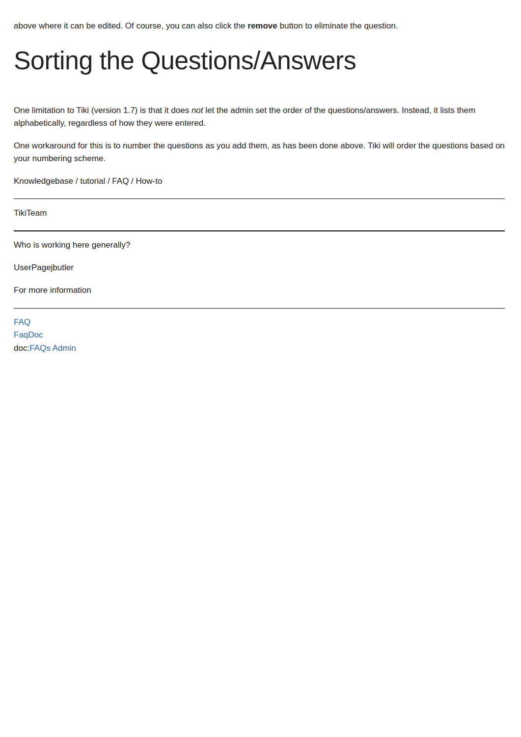above where it can be edited. Of course, you can also click the remove button to eliminate the question.
Sorting the Questions/Answers
One limitation to Tiki (version 1.7) is that it does not let the admin set the order of the questions/answers. Instead, it lists them alphabetically, regardless of how they were entered.
One workaround for this is to number the questions as you add them, as has been done above. Tiki will order the questions based on your numbering scheme.
Knowledgebase / tutorial / FAQ / How-to
TikiTeam
Who is working here generally?
UserPagejbutler
For more information
FAQ
FaqDoc
doc:FAQs Admin